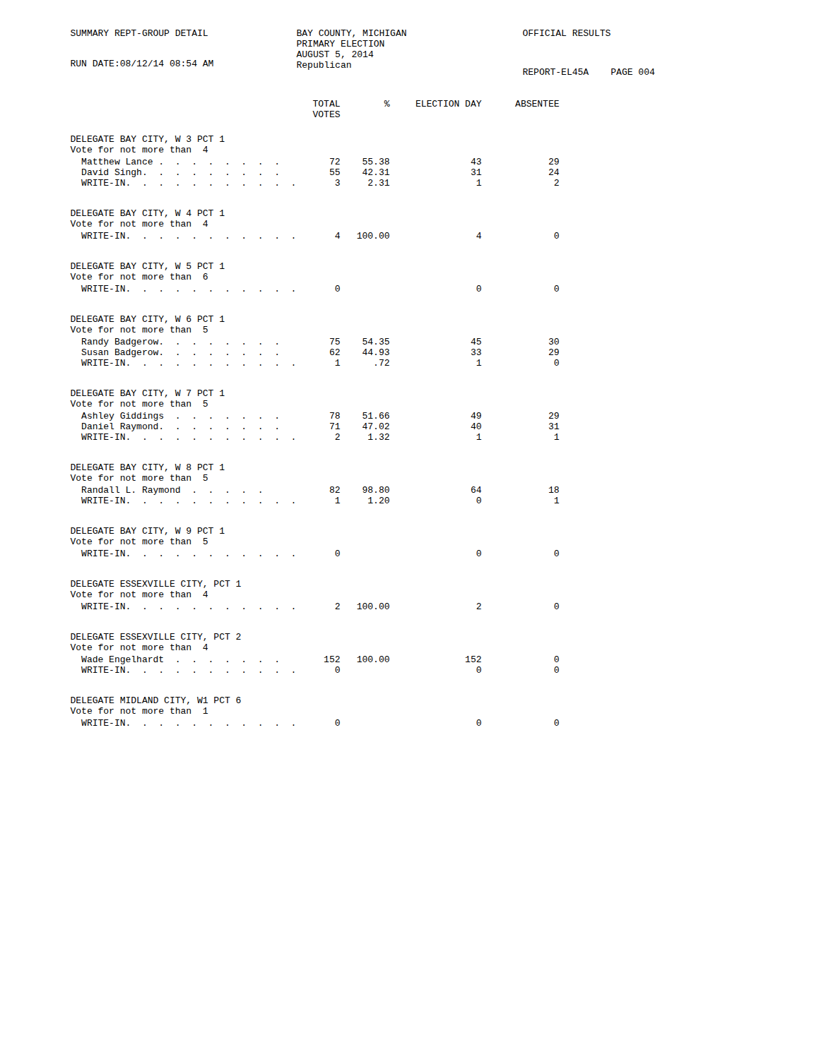SUMMARY REPT-GROUP DETAIL
RUN DATE:08/12/14 08:54 AM
BAY COUNTY, MICHIGAN
PRIMARY ELECTION
AUGUST 5, 2014
Republican
OFFICIAL RESULTS
REPORT-EL45A PAGE 004
TOTAL VOTES
%
ELECTION DAY
ABSENTEE
DELEGATE BAY CITY, W 3 PCT 1
Vote for not more than 4
Matthew Lance . . . . . . . .
72
55.38
43
29
David Singh. . . . . . . . .
55
42.31
31
24
WRITE-IN. . . . . . . . . . .
3
2.31
1
2
DELEGATE BAY CITY, W 4 PCT 1
Vote for not more than 4
WRITE-IN. . . . . . . . . . .
4
100.00
4
0
DELEGATE BAY CITY, W 5 PCT 1
Vote for not more than 6
WRITE-IN. . . . . . . . . . .
0
0
0
DELEGATE BAY CITY, W 6 PCT 1
Vote for not more than 5
Randy Badgerow. . . . . . . .
75
54.35
45
30
Susan Badgerow. . . . . . . .
62
44.93
33
29
WRITE-IN. . . . . . . . . . .
1
.72
1
0
DELEGATE BAY CITY, W 7 PCT 1
Vote for not more than 5
Ashley Giddings . . . . . . .
78
51.66
49
29
Daniel Raymond. . . . . . . .
71
47.02
40
31
WRITE-IN. . . . . . . . . . .
2
1.32
1
1
DELEGATE BAY CITY, W 8 PCT 1
Vote for not more than 5
Randall L. Raymond . . . . .
82
98.80
64
18
WRITE-IN. . . . . . . . . . .
1
1.20
0
1
DELEGATE BAY CITY, W 9 PCT 1
Vote for not more than 5
WRITE-IN. . . . . . . . . . .
0
0
0
DELEGATE ESSEXVILLE CITY, PCT 1
Vote for not more than 4
WRITE-IN. . . . . . . . . . .
2
100.00
2
0
DELEGATE ESSEXVILLE CITY, PCT 2
Vote for not more than 4
Wade Engelhardt . . . . . . .
152
100.00
152
0
WRITE-IN. . . . . . . . . . .
0
0
0
DELEGATE MIDLAND CITY, W1 PCT 6
Vote for not more than 1
WRITE-IN. . . . . . . . . . .
0
0
0